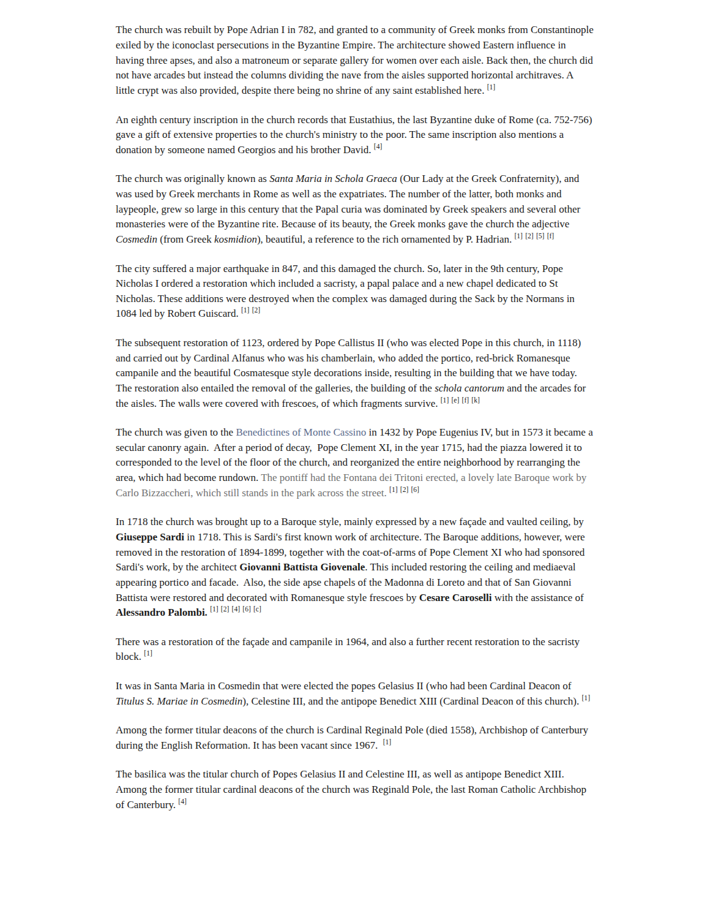The church was rebuilt by Pope Adrian I in 782, and granted to a community of Greek monks from Constantinople exiled by the iconoclast persecutions in the Byzantine Empire. The architecture showed Eastern influence in having three apses, and also a matroneum or separate gallery for women over each aisle. Back then, the church did not have arcades but instead the columns dividing the nave from the aisles supported horizontal architraves. A little crypt was also provided, despite there being no shrine of any saint established here. [1]
An eighth century inscription in the church records that Eustathius, the last Byzantine duke of Rome (ca. 752-756) gave a gift of extensive properties to the church's ministry to the poor. The same inscription also mentions a donation by someone named Georgios and his brother David. [4]
The church was originally known as Santa Maria in Schola Graeca (Our Lady at the Greek Confraternity), and was used by Greek merchants in Rome as well as the expatriates. The number of the latter, both monks and laypeople, grew so large in this century that the Papal curia was dominated by Greek speakers and several other monasteries were of the Byzantine rite. Because of its beauty, the Greek monks gave the church the adjective Cosmedin (from Greek kosmidion), beautiful, a reference to the rich ornamented by P. Hadrian. [1] [2] [5] [f]
The city suffered a major earthquake in 847, and this damaged the church. So, later in the 9th century, Pope Nicholas I ordered a restoration which included a sacristy, a papal palace and a new chapel dedicated to St Nicholas. These additions were destroyed when the complex was damaged during the Sack by the Normans in 1084 led by Robert Guiscard. [1] [2]
The subsequent restoration of 1123, ordered by Pope Callistus II (who was elected Pope in this church, in 1118) and carried out by Cardinal Alfanus who was his chamberlain, who added the portico, red-brick Romanesque campanile and the beautiful Cosmatesque style decorations inside, resulting in the building that we have today. The restoration also entailed the removal of the galleries, the building of the schola cantorum and the arcades for the aisles. The walls were covered with frescoes, of which fragments survive. [1] [e] [f] [k]
The church was given to the Benedictines of Monte Cassino in 1432 by Pope Eugenius IV, but in 1573 it became a secular canonry again. After a period of decay, Pope Clement XI, in the year 1715, had the piazza lowered it to corresponded to the level of the floor of the church, and reorganized the entire neighborhood by rearranging the area, which had become rundown. The pontiff had the Fontana dei Tritoni erected, a lovely late Baroque work by Carlo Bizzaccheri, which still stands in the park across the street. [1] [2] [6]
In 1718 the church was brought up to a Baroque style, mainly expressed by a new façade and vaulted ceiling, by Giuseppe Sardi in 1718. This is Sardi's first known work of architecture. The Baroque additions, however, were removed in the restoration of 1894-1899, together with the coat-of-arms of Pope Clement XI who had sponsored Sardi's work, by the architect Giovanni Battista Giovenale. This included restoring the ceiling and mediaeval appearing portico and facade. Also, the side apse chapels of the Madonna di Loreto and that of San Giovanni Battista were restored and decorated with Romanesque style frescoes by Cesare Caroselli with the assistance of Alessandro Palombi. [1] [2] [4] [6] [c]
There was a restoration of the façade and campanile in 1964, and also a further recent restoration to the sacristy block. [1]
It was in Santa Maria in Cosmedin that were elected the popes Gelasius II (who had been Cardinal Deacon of Titulus S. Mariae in Cosmedin), Celestine III, and the antipope Benedict XIII (Cardinal Deacon of this church). [1]
Among the former titular deacons of the church is Cardinal Reginald Pole (died 1558), Archbishop of Canterbury during the English Reformation. It has been vacant since 1967. [1]
The basilica was the titular church of Popes Gelasius II and Celestine III, as well as antipope Benedict XIII. Among the former titular cardinal deacons of the church was Reginald Pole, the last Roman Catholic Archbishop of Canterbury. [4]